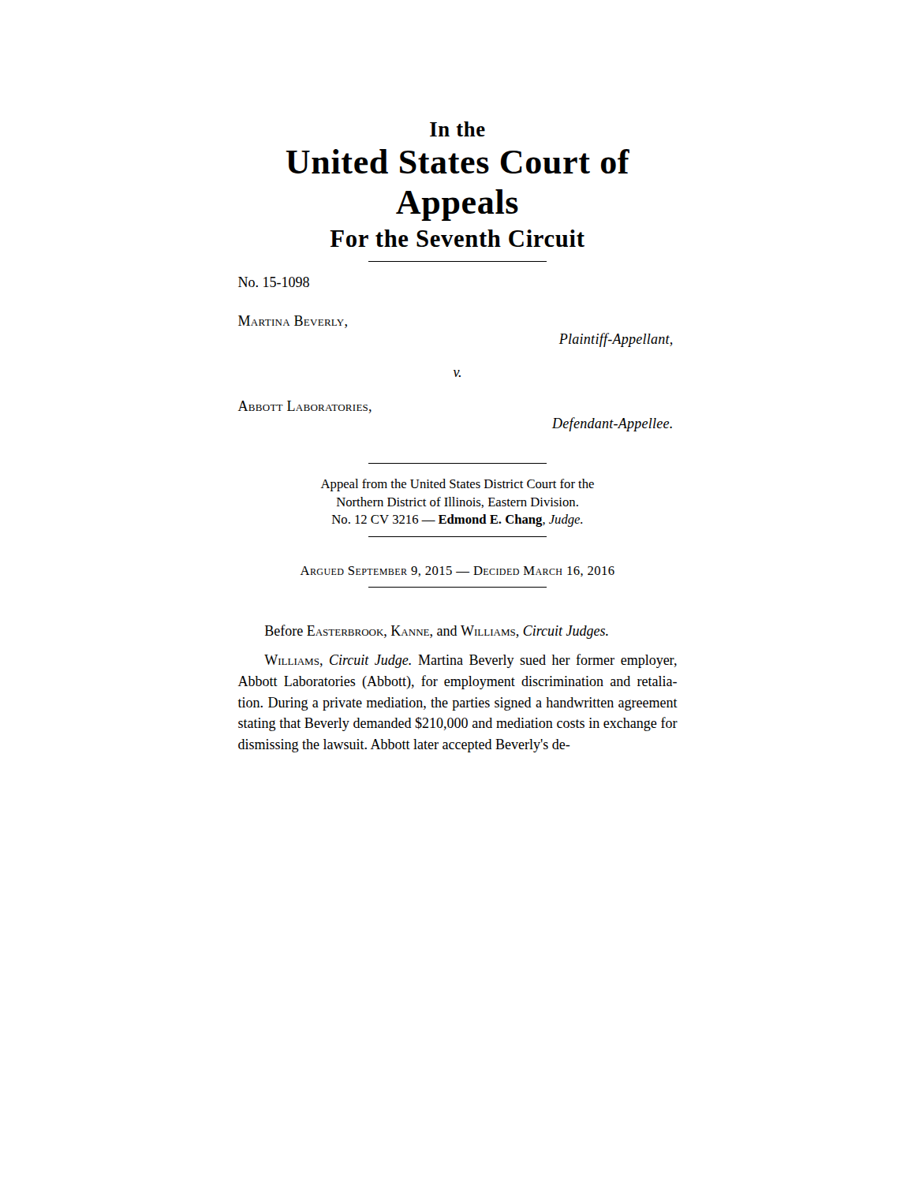In the
United States Court of Appeals
For the Seventh Circuit
No. 15-1098
Martina Beverly,
Plaintiff-Appellant,
v.
Abbott Laboratories,
Defendant-Appellee.
Appeal from the United States District Court for the
Northern District of Illinois, Eastern Division.
No. 12 CV 3216 — Edmond E. Chang, Judge.
Argued September 9, 2015 — Decided March 16, 2016
Before Easterbrook, Kanne, and Williams, Circuit Judges.
Williams, Circuit Judge. Martina Beverly sued her former employer, Abbott Laboratories (Abbott), for employment discrimination and retaliation. During a private mediation, the parties signed a handwritten agreement stating that Beverly demanded $210,000 and mediation costs in exchange for dismissing the lawsuit. Abbott later accepted Beverly's de-